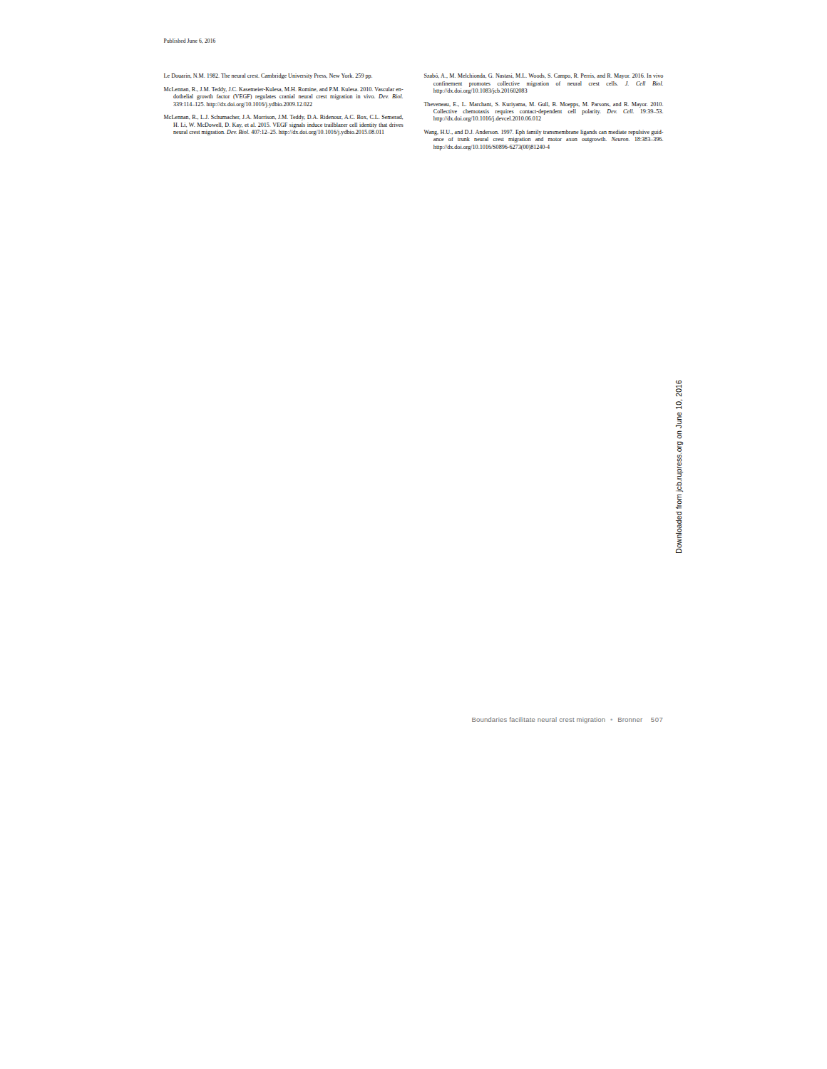Published June 6, 2016
Le Douarin, N.M. 1982. The neural crest. Cambridge University Press, New York. 259 pp.
McLennan, R., J.M. Teddy, J.C. Kasemeier-Kulesa, M.H. Romine, and P.M. Kulesa. 2010. Vascular endothelial growth factor (VEGF) regulates cranial neural crest migration in vivo. Dev. Biol. 339:114–125. http://dx.doi.org/10.1016/j.ydbio.2009.12.022
McLennan, R., L.J. Schumacher, J.A. Morrison, J.M. Teddy, D.A. Ridenour, A.C. Box, C.L. Semerad, H. Li, W. McDowell, D. Kay, et al. 2015. VEGF signals induce trailblazer cell identity that drives neural crest migration. Dev. Biol. 407:12–25. http://dx.doi.org/10.1016/j.ydbio.2015.08.011
Szabó, A., M. Melchionda, G. Nastasi, M.L. Woods, S. Campo, R. Perris, and R. Mayor. 2016. In vivo confinement promotes collective migration of neural crest cells. J. Cell Biol. http://dx.doi.org/10.1083/jcb.201602083
Theveneau, E., L. Marchant, S. Kuriyama, M. Gull, B. Moepps, M. Parsons, and R. Mayor. 2010. Collective chemotaxis requires contact-dependent cell polarity. Dev. Cell. 19:39–53. http://dx.doi.org/10.1016/j.devcel.2010.06.012
Wang, H.U., and D.J. Anderson. 1997. Eph family transmembrane ligands can mediate repulsive guidance of trunk neural crest migration and motor axon outgrowth. Neuron. 18:383–396. http://dx.doi.org/10.1016/S0896-6273(00)81240-4
Downloaded from jcb.rupress.org on June 10, 2016
Boundaries facilitate neural crest migration • Bronner 507